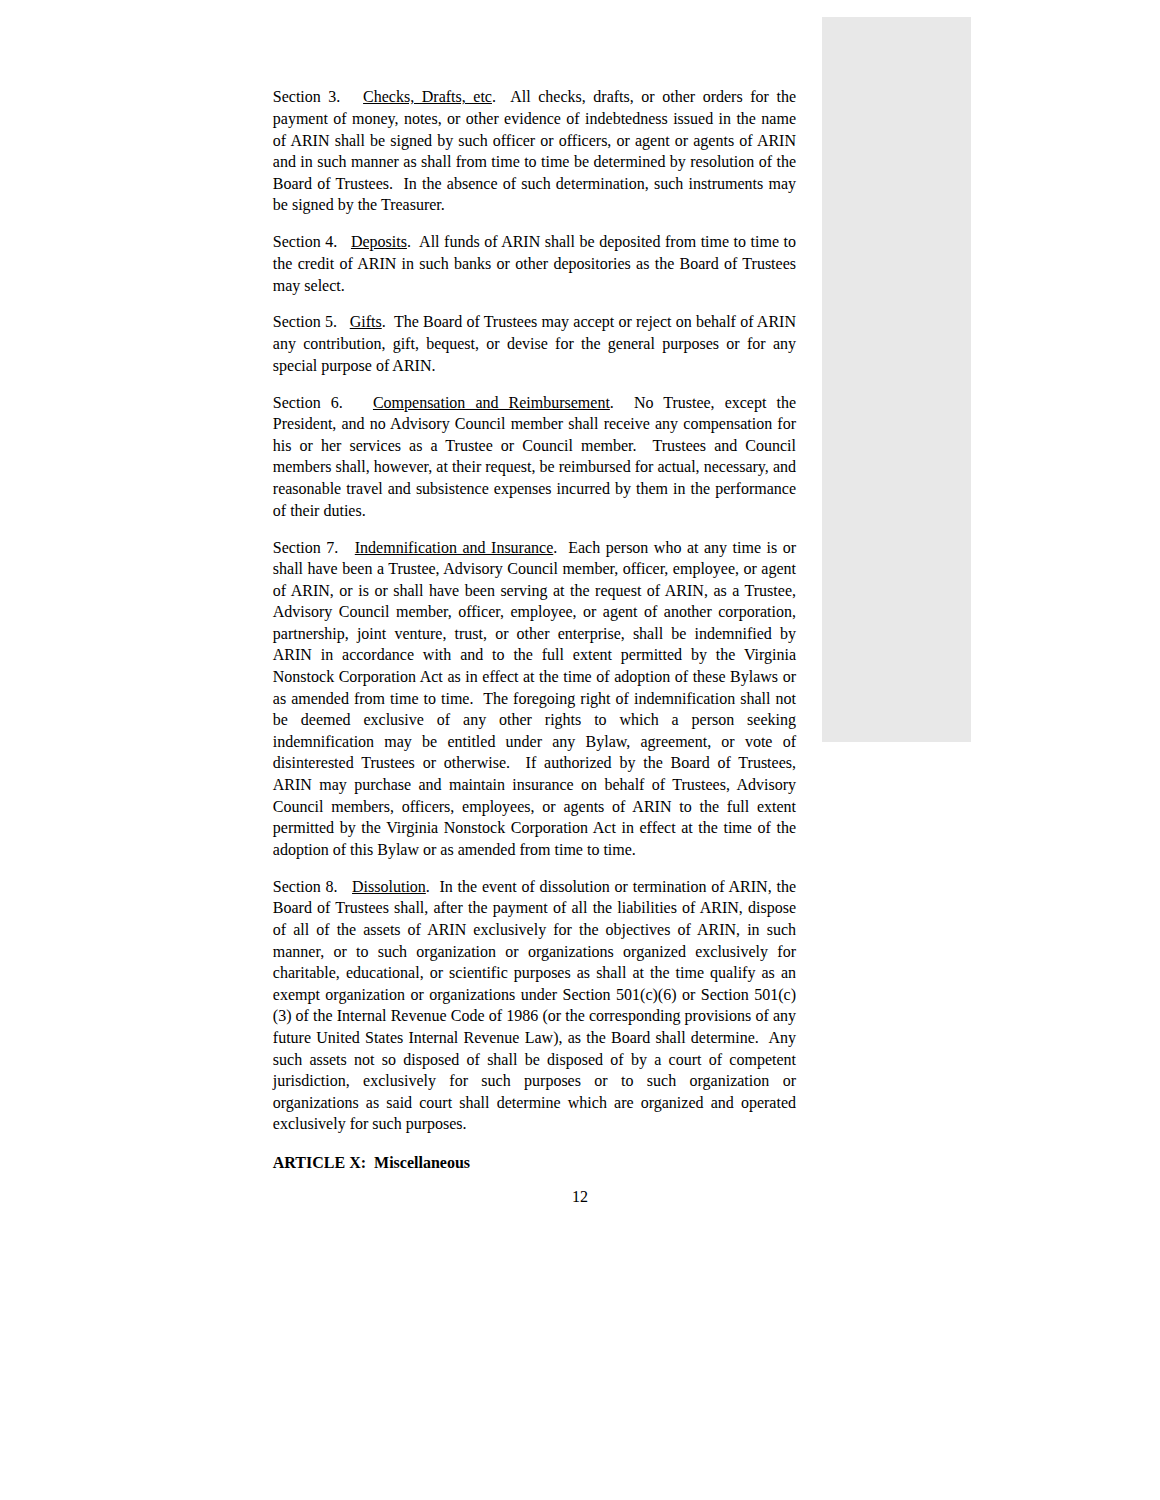Section 3. Checks, Drafts, etc. All checks, drafts, or other orders for the payment of money, notes, or other evidence of indebtedness issued in the name of ARIN shall be signed by such officer or officers, or agent or agents of ARIN and in such manner as shall from time to time be determined by resolution of the Board of Trustees. In the absence of such determination, such instruments may be signed by the Treasurer.
Section 4. Deposits. All funds of ARIN shall be deposited from time to time to the credit of ARIN in such banks or other depositories as the Board of Trustees may select.
Section 5. Gifts. The Board of Trustees may accept or reject on behalf of ARIN any contribution, gift, bequest, or devise for the general purposes or for any special purpose of ARIN.
Section 6. Compensation and Reimbursement. No Trustee, except the President, and no Advisory Council member shall receive any compensation for his or her services as a Trustee or Council member. Trustees and Council members shall, however, at their request, be reimbursed for actual, necessary, and reasonable travel and subsistence expenses incurred by them in the performance of their duties.
Section 7. Indemnification and Insurance. Each person who at any time is or shall have been a Trustee, Advisory Council member, officer, employee, or agent of ARIN, or is or shall have been serving at the request of ARIN, as a Trustee, Advisory Council member, officer, employee, or agent of another corporation, partnership, joint venture, trust, or other enterprise, shall be indemnified by ARIN in accordance with and to the full extent permitted by the Virginia Nonstock Corporation Act as in effect at the time of adoption of these Bylaws or as amended from time to time. The foregoing right of indemnification shall not be deemed exclusive of any other rights to which a person seeking indemnification may be entitled under any Bylaw, agreement, or vote of disinterested Trustees or otherwise. If authorized by the Board of Trustees, ARIN may purchase and maintain insurance on behalf of Trustees, Advisory Council members, officers, employees, or agents of ARIN to the full extent permitted by the Virginia Nonstock Corporation Act in effect at the time of the adoption of this Bylaw or as amended from time to time.
Section 8. Dissolution. In the event of dissolution or termination of ARIN, the Board of Trustees shall, after the payment of all the liabilities of ARIN, dispose of all of the assets of ARIN exclusively for the objectives of ARIN, in such manner, or to such organization or organizations organized exclusively for charitable, educational, or scientific purposes as shall at the time qualify as an exempt organization or organizations under Section 501(c)(6) or Section 501(c)(3) of the Internal Revenue Code of 1986 (or the corresponding provisions of any future United States Internal Revenue Law), as the Board shall determine. Any such assets not so disposed of shall be disposed of by a court of competent jurisdiction, exclusively for such purposes or to such organization or organizations as said court shall determine which are organized and operated exclusively for such purposes.
ARTICLE X: Miscellaneous
12